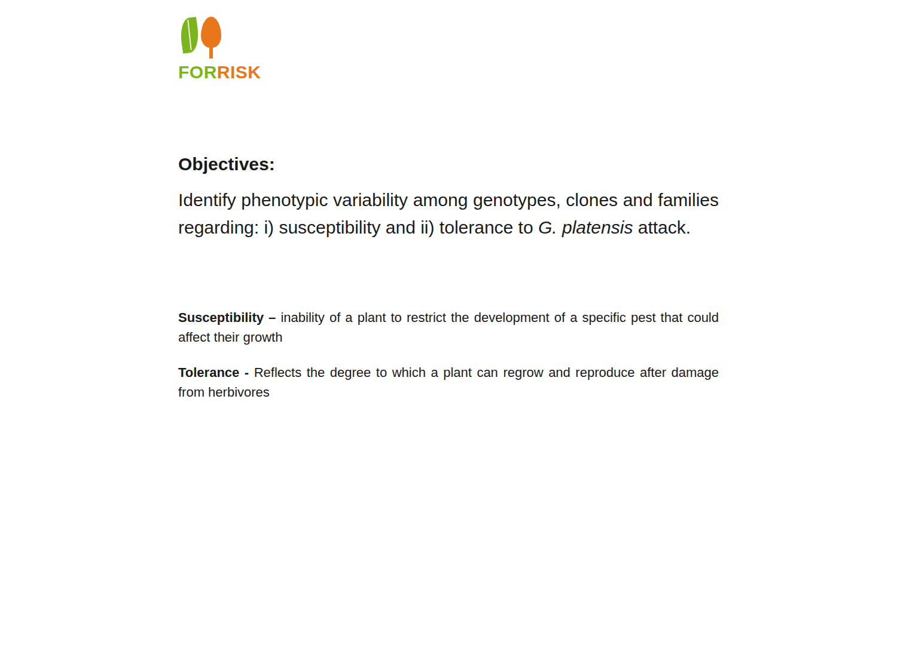FOR RISK
Objectives:
Identify phenotypic variability among genotypes, clones and families regarding: i) susceptibility and ii) tolerance to G. platensis attack.
Susceptibility – inability of a plant to restrict the development of a specific pest that could affect their growth
Tolerance - Reflects the degree to which a plant can regrow and reproduce after damage from herbivores